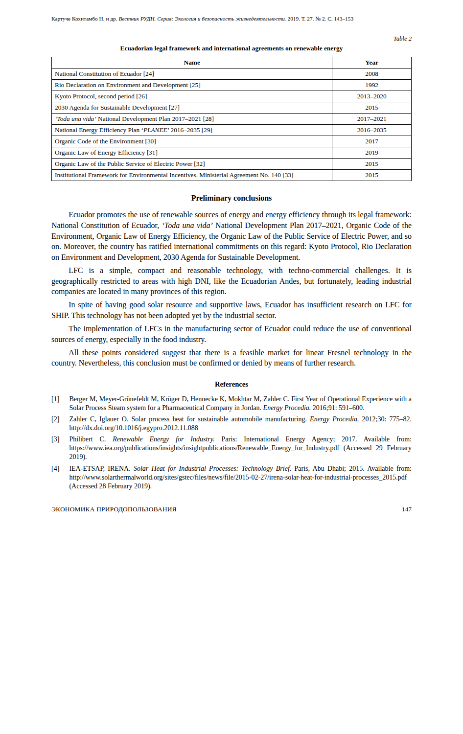Картуче Кохитамбо Н. и др. Вестник РУДН. Серия: Экология и безопасность жизнедеятельности. 2019. Т. 27. № 2. С. 143–153
Table 2
Ecuadorian legal framework and international agreements on renewable energy
| Name | Year |
| --- | --- |
| National Constitution of Ecuador [24] | 2008 |
| Rio Declaration on Environment and Development [25] | 1992 |
| Kyoto Protocol, second period [26] | 2013–2020 |
| 2030 Agenda for Sustainable Development [27] | 2015 |
| ‘Toda una vida’ National Development Plan 2017–2021 [28] | 2017–2021 |
| National Energy Efficiency Plan ‘ PLANEE ’ 2016–2035 [29] | 2016–2035 |
| Organic Code of the Environment [30] | 2017 |
| Organic Law of Energy Efficiency [31] | 2019 |
| Organic Law of the Public Service of Electric Power [32] | 2015 |
| Institutional Framework for Environmental Incentives. Ministerial Agreement No. 140 [33] | 2015 |
Preliminary conclusions
Ecuador promotes the use of renewable sources of energy and energy efficiency through its legal framework: National Constitution of Ecuador, ‘Toda una vida’ National Development Plan 2017–2021, Organic Code of the Environment, Organic Law of Energy Efficiency, the Organic Law of the Public Service of Electric Power, and so on. Moreover, the country has ratified international commitments on this regard: Kyoto Protocol, Rio Declaration on Environment and Development, 2030 Agenda for Sustainable Development.
LFC is a simple, compact and reasonable technology, with techno-commercial challenges. It is geographically restricted to areas with high DNI, like the Ecuadorian Andes, but fortunately, leading industrial companies are located in many provinces of this region.
In spite of having good solar resource and supportive laws, Ecuador has insufficient research on LFC for SHIP. This technology has not been adopted yet by the industrial sector.
The implementation of LFCs in the manufacturing sector of Ecuador could reduce the use of conventional sources of energy, especially in the food industry.
All these points considered suggest that there is a feasible market for linear Fresnel technology in the country. Nevertheless, this conclusion must be confirmed or denied by means of further research.
References
[1] Berger M, Meyer-Grünefeldt M, Krüger D, Hennecke K, Mokhtar M, Zahler C. First Year of Operational Experience with a Solar Process Steam system for a Pharmaceutical Company in Jordan. Energy Procedia. 2016;91: 591–600.
[2] Zahler C, Iglauer O. Solar process heat for sustainable automobile manufacturing. Energy Procedia. 2012;30: 775–82. http://dx.doi.org/10.1016/j.egypro.2012.11.088
[3] Philibert C. Renewable Energy for Industry. Paris: International Energy Agency; 2017. Available from: https://www.iea.org/publications/insights/insightpublications/Renewable_Energy_for_Industry.pdf (Accessed 29 February 2019).
[4] IEA-ETSAP, IRENA. Solar Heat for Industrial Processes: Technology Brief. Paris, Abu Dhabi; 2015. Available from: http://www.solarthermalworld.org/sites/gstec/files/news/file/2015-02-27/irena-solar-heat-for-industrial-processes_2015.pdf (Accessed 28 February 2019).
ЭКОНОМИКА ПРИРОДОПОЛЬЗОВАНИЯ
147